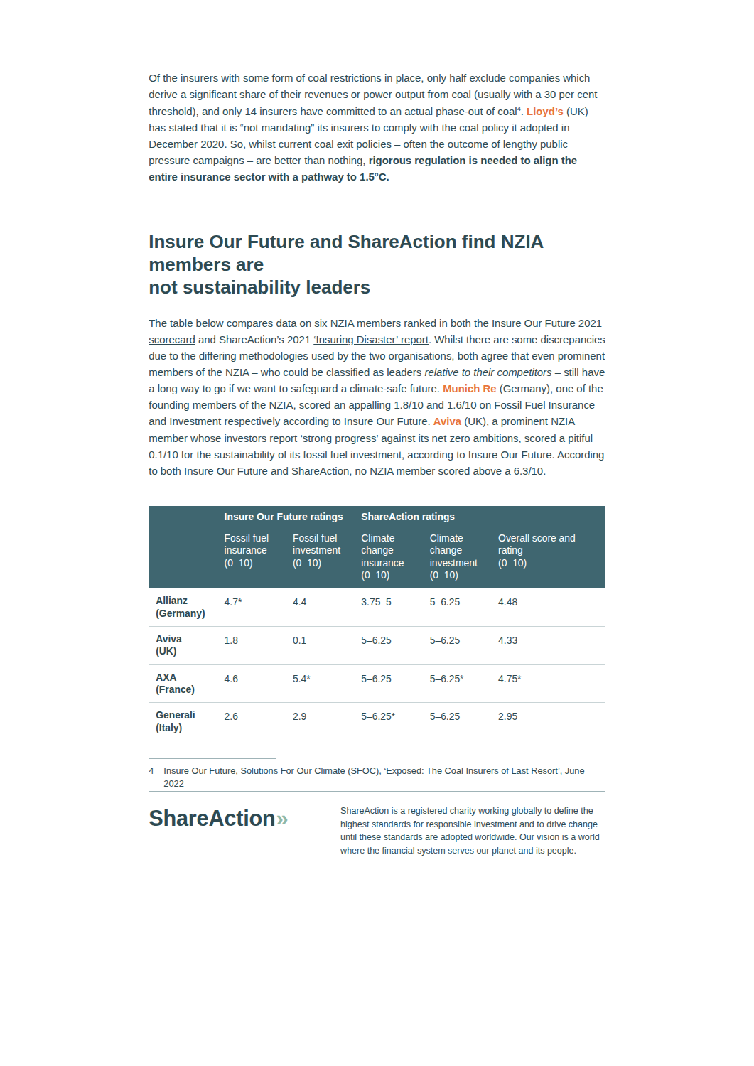Of the insurers with some form of coal restrictions in place, only half exclude companies which derive a significant share of their revenues or power output from coal (usually with a 30 per cent threshold), and only 14 insurers have committed to an actual phase-out of coal4. Lloyd’s (UK) has stated that it is “not mandating” its insurers to comply with the coal policy it adopted in December 2020. So, whilst current coal exit policies – often the outcome of lengthy public pressure campaigns – are better than nothing, rigorous regulation is needed to align the entire insurance sector with a pathway to 1.5°C.
Insure Our Future and ShareAction find NZIA members are
not sustainability leaders
The table below compares data on six NZIA members ranked in both the Insure Our Future 2021 scorecard and ShareAction’s 2021 ‘Insuring Disaster’ report. Whilst there are some discrepancies due to the differing methodologies used by the two organisations, both agree that even prominent members of the NZIA – who could be classified as leaders relative to their competitors – still have a long way to go if we want to safeguard a climate-safe future. Munich Re (Germany), one of the founding members of the NZIA, scored an appalling 1.8/10 and 1.6/10 on Fossil Fuel Insurance and Investment respectively according to Insure Our Future. Aviva (UK), a prominent NZIA member whose investors report ‘strong progress’ against its net zero ambitions, scored a pitiful 0.1/10 for the sustainability of its fossil fuel investment, according to Insure Our Future. According to both Insure Our Future and ShareAction, no NZIA member scored above a 6.3/10.
| x | Insure Our Future ratings | ShareAction ratings |
| --- | --- | --- |
| Fossil fuel insurance (0–10) | Fossil fuel investment (0–10) | Climate change insurance (0–10) | Climate change investment (0–10) | Overall score and rating (0–10) |
| Allianz (Germany) | 4.7* | 4.4 | 3.75–5 | 5–6.25 | 4.48 |
| Aviva (UK) | 1.8 | 0.1 | 5–6.25 | 5–6.25 | 4.33 |
| AXA (France) | 4.6 | 5.4* | 5–6.25 | 5–6.25* | 4.75* |
| Generali (Italy) | 2.6 | 2.9 | 5–6.25* | 5–6.25 | 2.95 |
4 Insure Our Future, Solutions For Our Climate (SFOC), ‘Exposed: The Coal Insurers of Last Resort’, June 2022
ShareAction»
ShareAction is a registered charity working globally to define the highest standards for responsible investment and to drive change until these standards are adopted worldwide. Our vision is a world where the financial system serves our planet and its people.